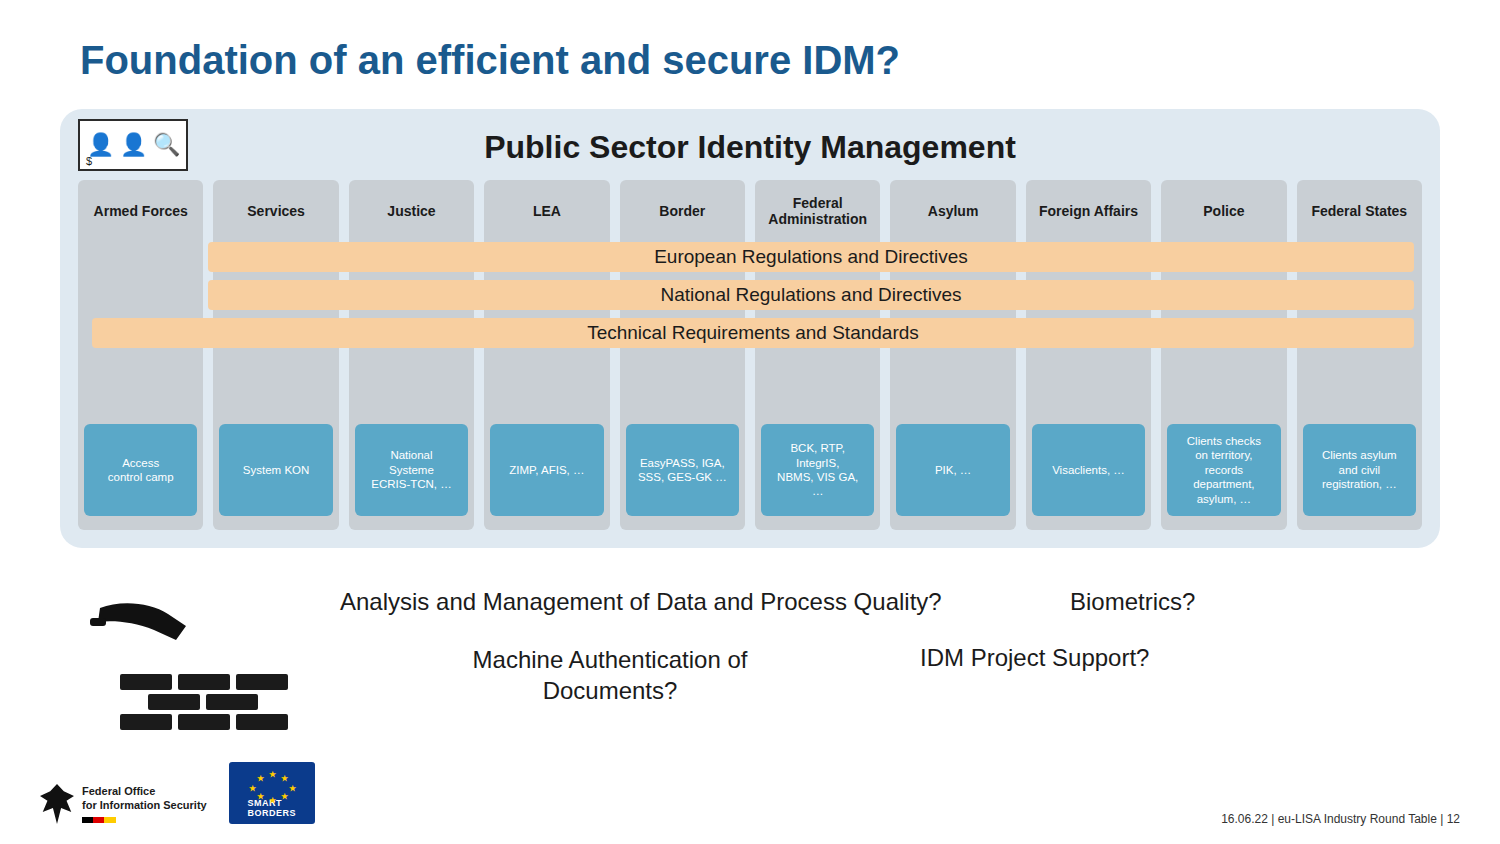Foundation of an efficient and secure IDM?
$ 👤👤🔍
Public Sector Identity Management
Armed Forces
Access
control camp
Services
System KON
Justice
National
Systeme
ECRIS-TCN, …
LEA
ZIMP, AFIS, …
Border
EasyPASS, IGA,
SSS, GES-GK …
Federal
Administration
BCK, RTP,
IntegrIS,
NBMS, VIS GA,
…
Asylum
PIK, …
Foreign Affairs
Visaclients, …
Police
Clients checks
on territory,
records
department,
asylum, …
Federal States
Clients asylum
and civil
registration, …
European Regulations and Directives
National Regulations and Directives
Technical Requirements and Standards
Analysis and Management of Data and Process Quality?
Biometrics?
Machine Authentication of Documents?
IDM Project Support?
Federal Office
for Information Security
★ ★ ★ ★ ★ ★ ★ ★
SMART
BORDERS
16.06.22 | eu-LISA Industry Round Table | 12